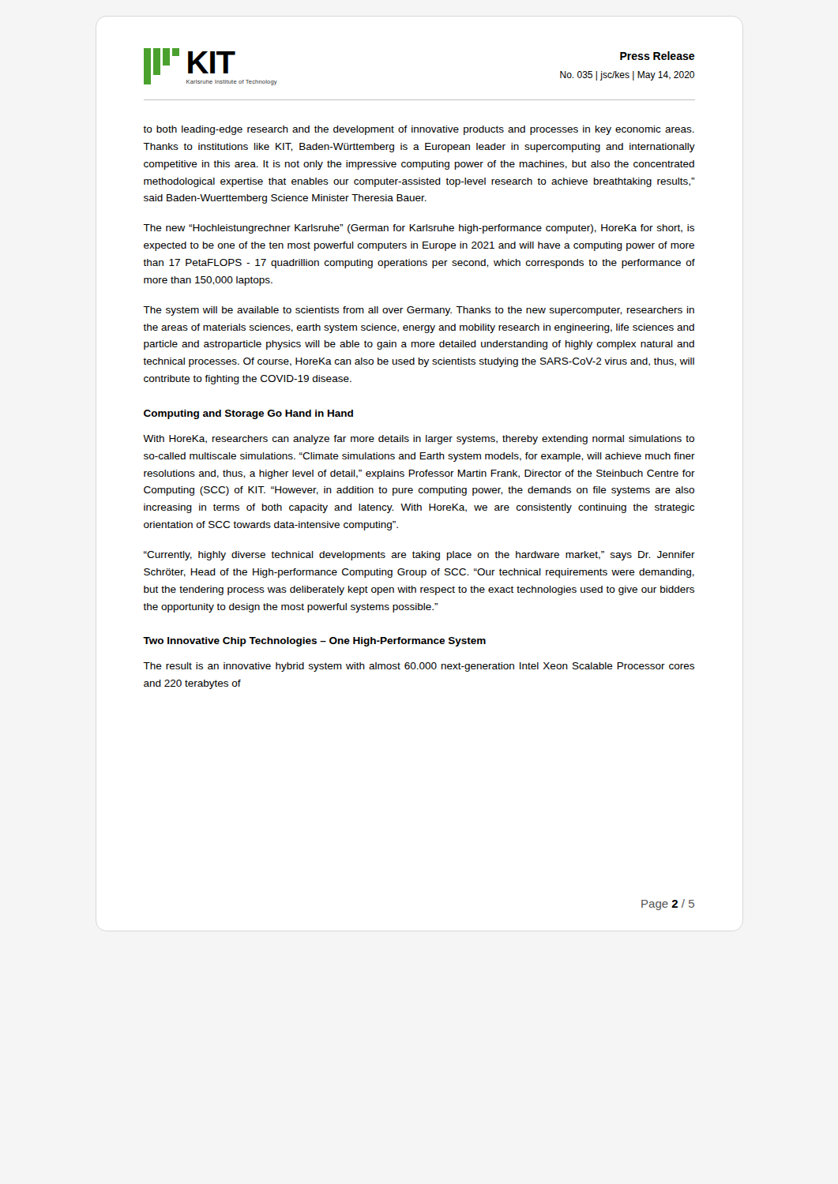KIT
Karlsruhe Institute of Technology
Press Release
No. 035 | jsc/kes | May 14, 2020
to both leading-edge research and the development of innovative products and processes in key economic areas. Thanks to institutions like KIT, Baden-Württemberg is a European leader in supercomputing and internationally competitive in this area. It is not only the impressive computing power of the machines, but also the concentrated methodological expertise that enables our computer-assisted top-level research to achieve breathtaking results,” said Baden-Wuerttemberg Science Minister Theresia Bauer.
The new “Hochleistungrechner Karlsruhe” (German for Karlsruhe high-performance computer), HoreKa for short, is expected to be one of the ten most powerful computers in Europe in 2021 and will have a computing power of more than 17 PetaFLOPS - 17 quadrillion computing operations per second, which corresponds to the performance of more than 150,000 laptops.
The system will be available to scientists from all over Germany. Thanks to the new supercomputer, researchers in the areas of materials sciences, earth system science, energy and mobility research in engineering, life sciences and particle and astroparticle physics will be able to gain a more detailed understanding of highly complex natural and technical processes. Of course, HoreKa can also be used by scientists studying the SARS-CoV-2 virus and, thus, will contribute to fighting the COVID-19 disease.
Computing and Storage Go Hand in Hand
With HoreKa, researchers can analyze far more details in larger systems, thereby extending normal simulations to so-called multiscale simulations. “Climate simulations and Earth system models, for example, will achieve much finer resolutions and, thus, a higher level of detail,” explains Professor Martin Frank, Director of the Steinbuch Centre for Computing (SCC) of KIT. “However, in addition to pure computing power, the demands on file systems are also increasing in terms of both capacity and latency. With HoreKa, we are consistently continuing the strategic orientation of SCC towards data-intensive computing”.
“Currently, highly diverse technical developments are taking place on the hardware market,” says Dr. Jennifer Schröter, Head of the High-performance Computing Group of SCC. “Our technical requirements were demanding, but the tendering process was deliberately kept open with respect to the exact technologies used to give our bidders the opportunity to design the most powerful systems possible.”
Two Innovative Chip Technologies – One High-Performance System
The result is an innovative hybrid system with almost 60.000 next-generation Intel Xeon Scalable Processor cores and 220 terabytes of
Page 2 / 5